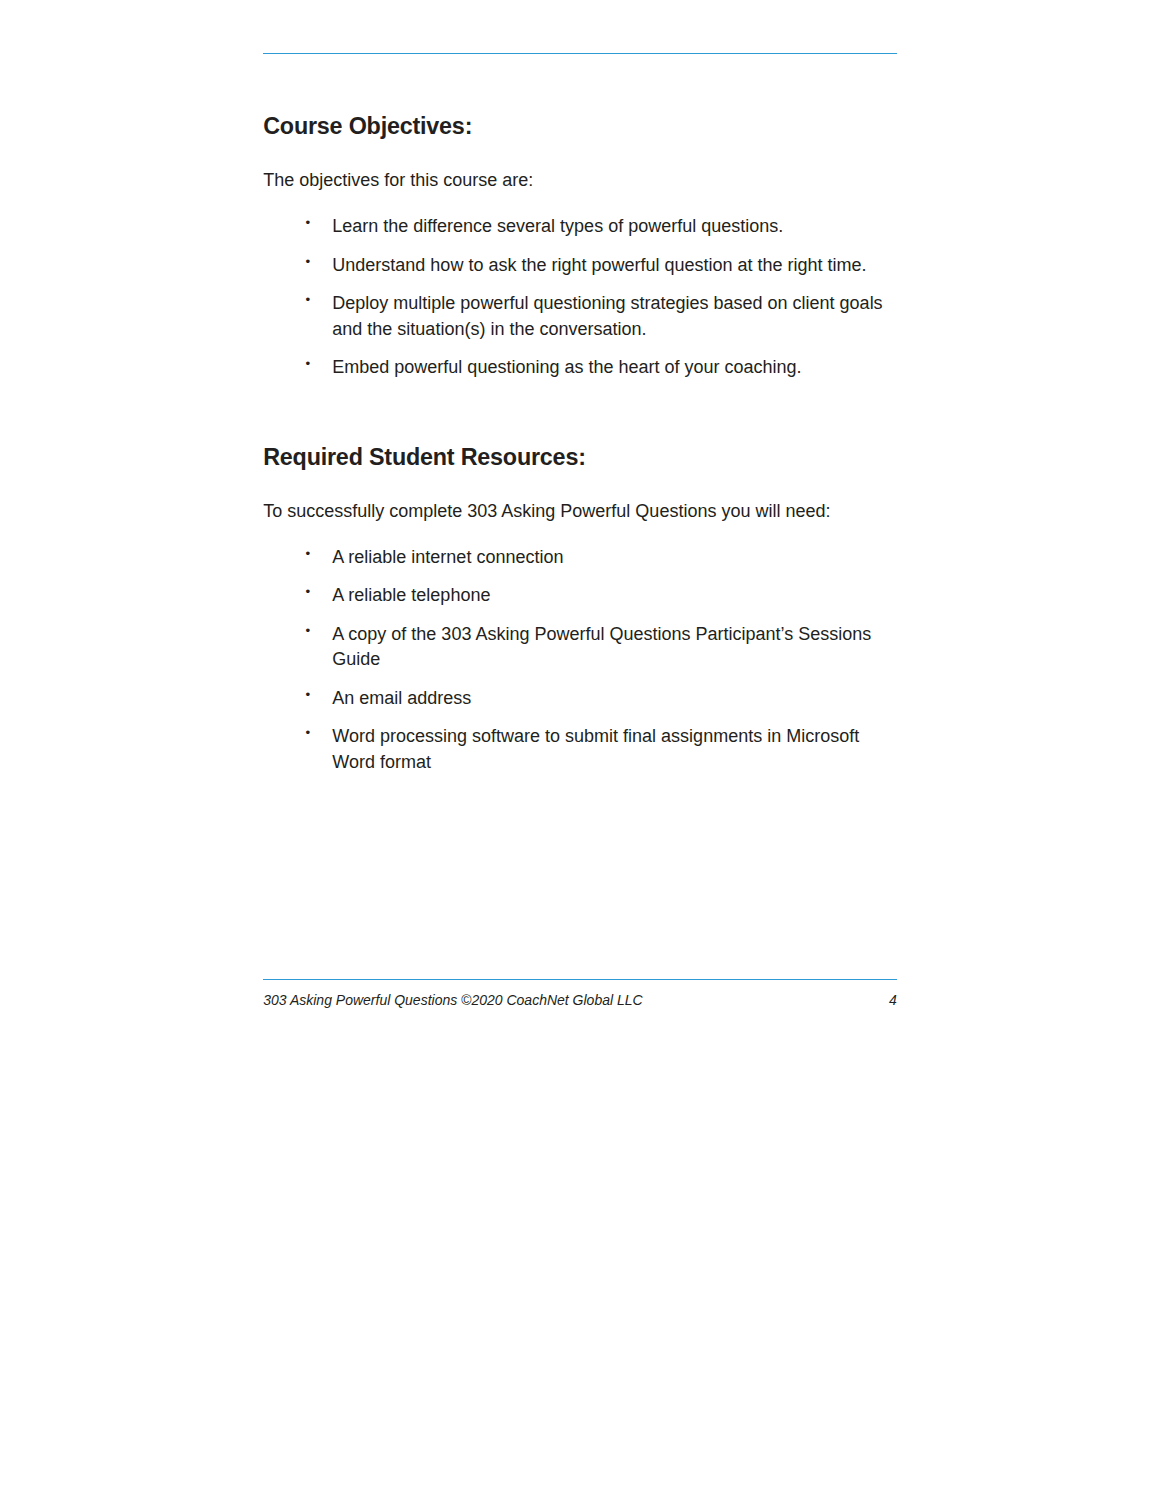Course Objectives:
The objectives for this course are:
Learn the difference several types of powerful questions.
Understand how to ask the right powerful question at the right time.
Deploy multiple powerful questioning strategies based on client goals and the situation(s) in the conversation.
Embed powerful questioning as the heart of your coaching.
Required Student Resources:
To successfully complete 303 Asking Powerful Questions you will need:
A reliable internet connection
A reliable telephone
A copy of the 303 Asking Powerful Questions Participant’s Sessions Guide
An email address
Word processing software to submit final assignments in Microsoft Word format
303 Asking Powerful Questions ©2020 CoachNet Global LLC 4